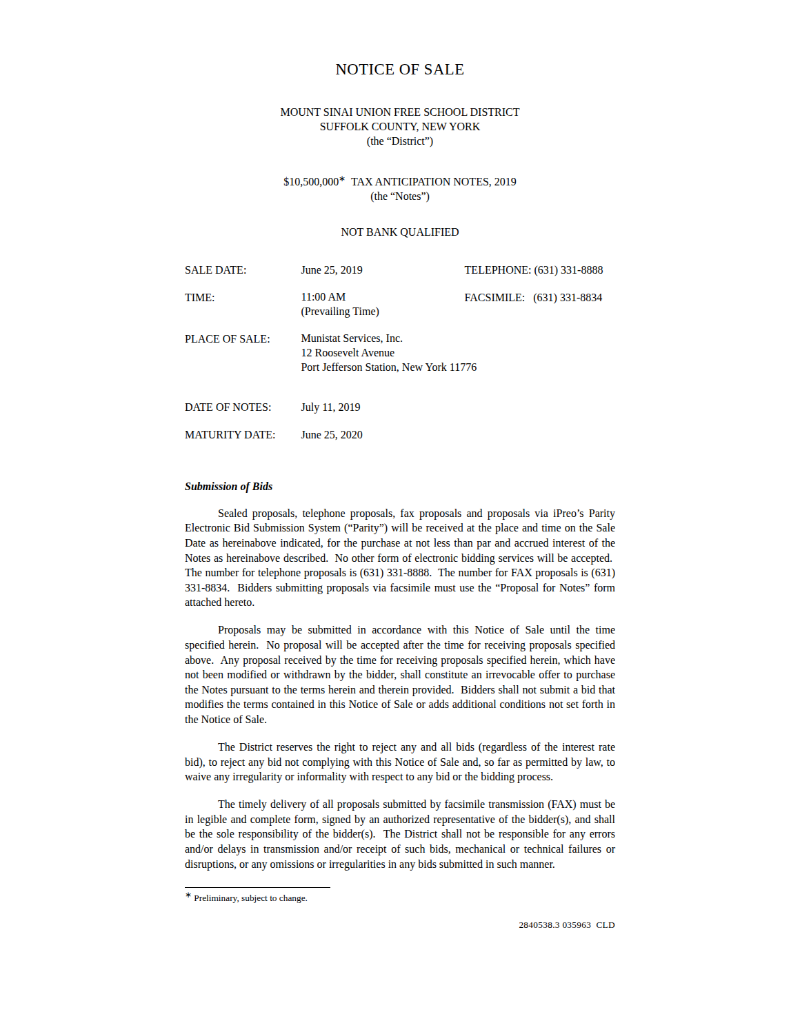NOTICE OF SALE
MOUNT SINAI UNION FREE SCHOOL DISTRICT
SUFFOLK COUNTY, NEW YORK
(the “District”)
$10,500,000∗ TAX ANTICIPATION NOTES, 2019
(the “Notes”)
NOT BANK QUALIFIED
| SALE DATE: | June 25, 2019 | TELEPHONE: (631) 331-8888 |
| TIME: | 11:00 AM (Prevailing Time) | FACSIMILE: (631) 331-8834 |
| PLACE OF SALE: | Munistat Services, Inc. 12 Roosevelt Avenue Port Jefferson Station, New York 11776 |
| DATE OF NOTES: | July 11, 2019 | |
| MATURITY DATE: | June 25, 2020 | |
Submission of Bids
Sealed proposals, telephone proposals, fax proposals and proposals via iPreo’s Parity Electronic Bid Submission System (“Parity”) will be received at the place and time on the Sale Date as hereinabove indicated, for the purchase at not less than par and accrued interest of the Notes as hereinabove described. No other form of electronic bidding services will be accepted. The number for telephone proposals is (631) 331-8888. The number for FAX proposals is (631) 331-8834. Bidders submitting proposals via facsimile must use the “Proposal for Notes” form attached hereto.
Proposals may be submitted in accordance with this Notice of Sale until the time specified herein. No proposal will be accepted after the time for receiving proposals specified above. Any proposal received by the time for receiving proposals specified herein, which have not been modified or withdrawn by the bidder, shall constitute an irrevocable offer to purchase the Notes pursuant to the terms herein and therein provided. Bidders shall not submit a bid that modifies the terms contained in this Notice of Sale or adds additional conditions not set forth in the Notice of Sale.
The District reserves the right to reject any and all bids (regardless of the interest rate bid), to reject any bid not complying with this Notice of Sale and, so far as permitted by law, to waive any irregularity or informality with respect to any bid or the bidding process.
The timely delivery of all proposals submitted by facsimile transmission (FAX) must be in legible and complete form, signed by an authorized representative of the bidder(s), and shall be the sole responsibility of the bidder(s). The District shall not be responsible for any errors and/or delays in transmission and/or receipt of such bids, mechanical or technical failures or disruptions, or any omissions or irregularities in any bids submitted in such manner.
∗ Preliminary, subject to change.
2840538.3 035963 CLD